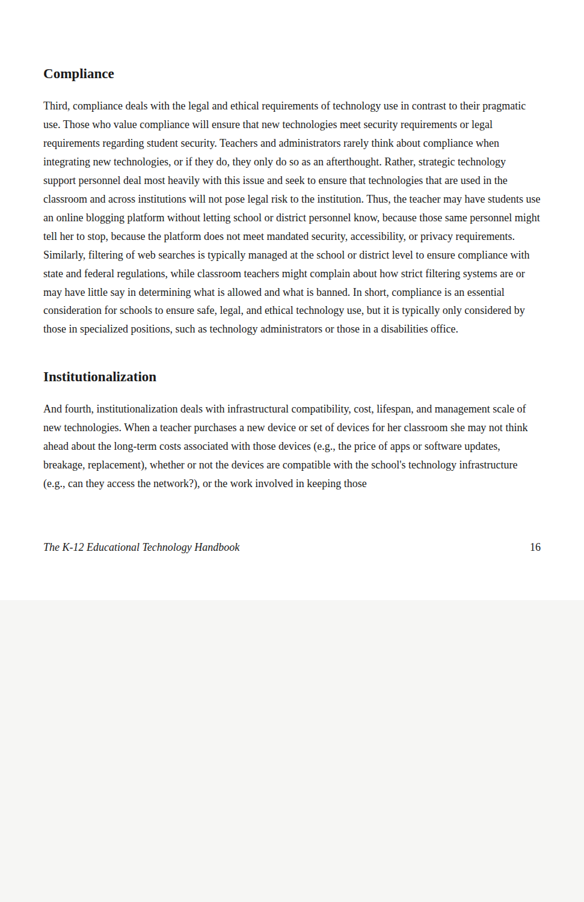Compliance
Third, compliance deals with the legal and ethical requirements of technology use in contrast to their pragmatic use. Those who value compliance will ensure that new technologies meet security requirements or legal requirements regarding student security. Teachers and administrators rarely think about compliance when integrating new technologies, or if they do, they only do so as an afterthought. Rather, strategic technology support personnel deal most heavily with this issue and seek to ensure that technologies that are used in the classroom and across institutions will not pose legal risk to the institution. Thus, the teacher may have students use an online blogging platform without letting school or district personnel know, because those same personnel might tell her to stop, because the platform does not meet mandated security, accessibility, or privacy requirements. Similarly, filtering of web searches is typically managed at the school or district level to ensure compliance with state and federal regulations, while classroom teachers might complain about how strict filtering systems are or may have little say in determining what is allowed and what is banned. In short, compliance is an essential consideration for schools to ensure safe, legal, and ethical technology use, but it is typically only considered by those in specialized positions, such as technology administrators or those in a disabilities office.
Institutionalization
And fourth, institutionalization deals with infrastructural compatibility, cost, lifespan, and management scale of new technologies. When a teacher purchases a new device or set of devices for her classroom she may not think ahead about the long-term costs associated with those devices (e.g., the price of apps or software updates, breakage, replacement), whether or not the devices are compatible with the school's technology infrastructure (e.g., can they access the network?), or the work involved in keeping those
The K-12 Educational Technology Handbook 16